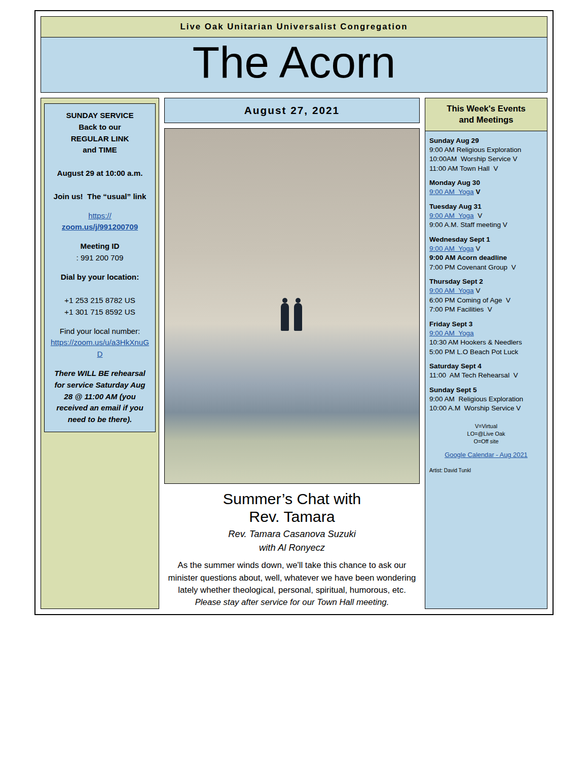Live Oak Unitarian Universalist Congregation
The Acorn
SUNDAY SERVICE Back to our REGULAR LINK and TIME
August 29 at 10:00 a.m.
Join us! The “usual” link
https://zoom.us/j/991200709
Meeting ID: 991 200 709
Dial by your location:
+1 253 215 8782 US
+1 301 715 8592 US
Find your local number:
https://zoom.us/u/a3HkXnuGD
There WILL BE rehearsal for service Saturday Aug 28 @ 11:00 AM (you received an email if you need to be there).
August 27, 2021
Summer’s Chat with
Rev. Tamara
Rev. Tamara Casanova Suzuki
with Al Ronyecz
As the summer winds down, we'll take this chance to ask our minister questions about, well, whatever we have been wondering lately whether theological, personal, spiritual, humorous, etc.
Please stay after service for our Town Hall meeting.
This Week's Events
and Meetings
Sunday Aug 29
9:00 AM Religious Exploration
10:00AM Worship Service V
11:00 AM Town Hall V
Monday Aug 30
9:00 AM Yoga V
Tuesday Aug 31
9:00 AM Yoga V
9:00 A.M. Staff meeting V
Wednesday Sept 1
9:00 AM Yoga V
9:00 AM Acorn deadline
7:00 PM Covenant Group V
Thursday Sept 2
9:00 AM Yoga V
6:00 PM Coming of Age V
7:00 PM Facilities V
Friday Sept 3
9:00 AM Yoga
10:30 AM Hookers & Needlers
5:00 PM L.O Beach Pot Luck
Saturday Sept 4
11:00 AM Tech Rehearsal V
Sunday Sept 5
9:00 AM Religious Exploration
10:00 A.M Worship Service V
V=Virtual
LO=@Live Oak
O=Off site
Google Calendar - Aug 2021
Artist: David Tunkl